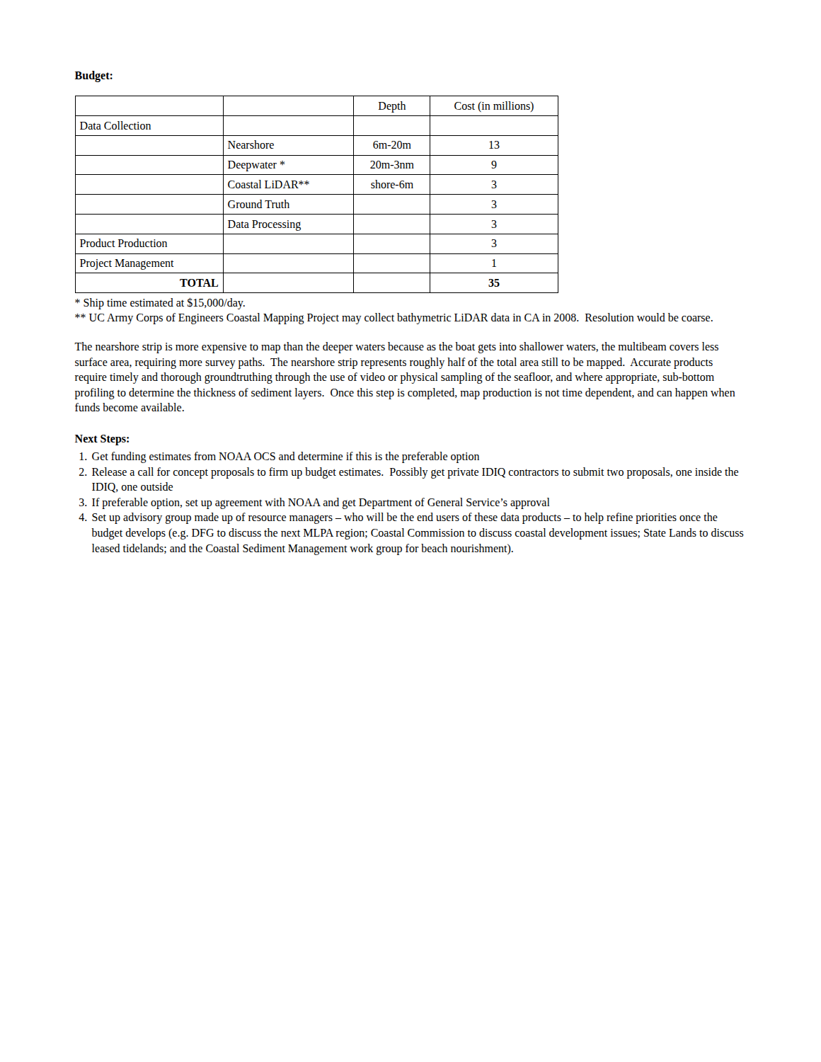Budget:
| | | Depth | Cost (in millions) |
| Data Collection | | | |
| | Nearshore | 6m-20m | 13 |
| | Deepwater * | 20m-3nm | 9 |
| | Coastal LiDAR** | shore-6m | 3 |
| | Ground Truth | | 3 |
| | Data Processing | | 3 |
| Product Production | | | 3 |
| Project Management | | | 1 |
| TOTAL | | | 35 |
* Ship time estimated at $15,000/day.
** UC Army Corps of Engineers Coastal Mapping Project may collect bathymetric LiDAR data in CA in 2008. Resolution would be coarse.
The nearshore strip is more expensive to map than the deeper waters because as the boat gets into shallower waters, the multibeam covers less surface area, requiring more survey paths. The nearshore strip represents roughly half of the total area still to be mapped. Accurate products require timely and thorough groundtruthing through the use of video or physical sampling of the seafloor, and where appropriate, sub-bottom profiling to determine the thickness of sediment layers. Once this step is completed, map production is not time dependent, and can happen when funds become available.
Next Steps:
Get funding estimates from NOAA OCS and determine if this is the preferable option
Release a call for concept proposals to firm up budget estimates. Possibly get private IDIQ contractors to submit two proposals, one inside the IDIQ, one outside
If preferable option, set up agreement with NOAA and get Department of General Service’s approval
Set up advisory group made up of resource managers – who will be the end users of these data products – to help refine priorities once the budget develops (e.g. DFG to discuss the next MLPA region; Coastal Commission to discuss coastal development issues; State Lands to discuss leased tidelands; and the Coastal Sediment Management work group for beach nourishment).